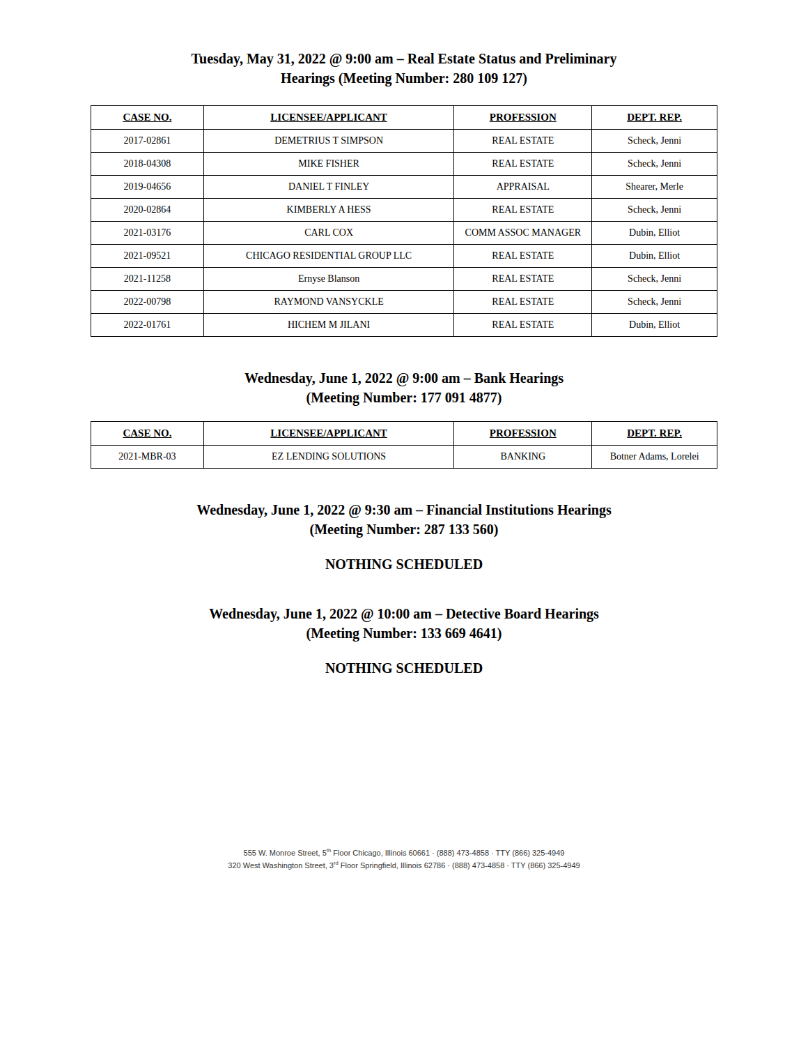Tuesday, May 31, 2022 @ 9:00 am – Real Estate Status and Preliminary
Hearings (Meeting Number: 280 109 127)
| CASE NO. | LICENSEE/APPLICANT | PROFESSION | DEPT. REP. |
| --- | --- | --- | --- |
| 2017-02861 | DEMETRIUS T SIMPSON | REAL ESTATE | Scheck, Jenni |
| 2018-04308 | MIKE FISHER | REAL ESTATE | Scheck, Jenni |
| 2019-04656 | DANIEL T FINLEY | APPRAISAL | Shearer, Merle |
| 2020-02864 | KIMBERLY A HESS | REAL ESTATE | Scheck, Jenni |
| 2021-03176 | CARL COX | COMM ASSOC MANAGER | Dubin, Elliot |
| 2021-09521 | CHICAGO RESIDENTIAL GROUP LLC | REAL ESTATE | Dubin, Elliot |
| 2021-11258 | Ernyse Blanson | REAL ESTATE | Scheck, Jenni |
| 2022-00798 | RAYMOND VANSYCKLE | REAL ESTATE | Scheck, Jenni |
| 2022-01761 | HICHEM M JILANI | REAL ESTATE | Dubin, Elliot |
Wednesday, June 1, 2022 @ 9:00 am – Bank Hearings
(Meeting Number: 177 091 4877)
| CASE NO. | LICENSEE/APPLICANT | PROFESSION | DEPT. REP. |
| --- | --- | --- | --- |
| 2021-MBR-03 | EZ LENDING SOLUTIONS | BANKING | Botner Adams, Lorelei |
Wednesday, June 1, 2022 @ 9:30 am – Financial Institutions Hearings
(Meeting Number: 287 133 560)
NOTHING SCHEDULED
Wednesday, June 1, 2022 @ 10:00 am – Detective Board Hearings
(Meeting Number: 133 669 4641)
NOTHING SCHEDULED
555 W. Monroe Street, 5th Floor Chicago, Illinois 60661 · (888) 473-4858 · TTY (866) 325-4949
320 West Washington Street, 3rd Floor Springfield, Illinois 62786 · (888) 473-4858 · TTY (866) 325-4949